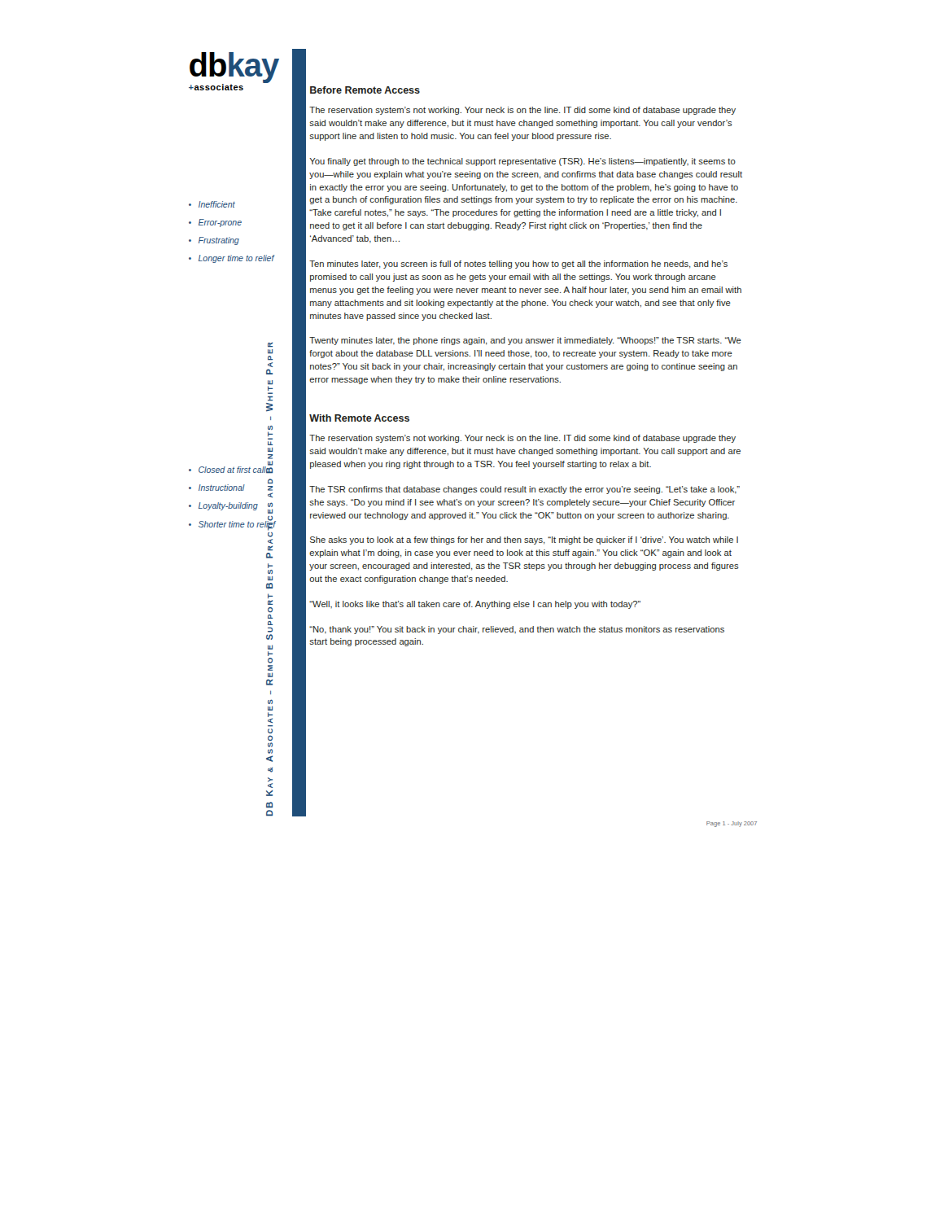dbkay
+associates
DB KAY & ASSOCIATES – REMOTE SUPPORT BEST PRACTICES AND BENEFITS – WHITE PAPER
Inefficient
Error-prone
Frustrating
Longer time to relief
Closed at first call
Instructional
Loyalty-building
Shorter time to relief
Before Remote Access
The reservation system’s not working. Your neck is on the line. IT did some kind of database upgrade they said wouldn’t make any difference, but it must have changed something important. You call your vendor’s support line and listen to hold music. You can feel your blood pressure rise.
You finally get through to the technical support representative (TSR). He’s listens—impatiently, it seems to you—while you explain what you’re seeing on the screen, and confirms that data base changes could result in exactly the error you are seeing. Unfortunately, to get to the bottom of the problem, he’s going to have to get a bunch of configuration files and settings from your system to try to replicate the error on his machine. “Take careful notes,” he says. “The procedures for getting the information I need are a little tricky, and I need to get it all before I can start debugging. Ready? First right click on ‘Properties,’ then find the ‘Advanced’ tab, then…
Ten minutes later, you screen is full of notes telling you how to get all the information he needs, and he’s promised to call you just as soon as he gets your email with all the settings. You work through arcane menus you get the feeling you were never meant to never see. A half hour later, you send him an email with many attachments and sit looking expectantly at the phone. You check your watch, and see that only five minutes have passed since you checked last.
Twenty minutes later, the phone rings again, and you answer it immediately. “Whoops!” the TSR starts. “We forgot about the database DLL versions. I’ll need those, too, to recreate your system. Ready to take more notes?” You sit back in your chair, increasingly certain that your customers are going to continue seeing an error message when they try to make their online reservations.
With Remote Access
The reservation system’s not working. Your neck is on the line. IT did some kind of database upgrade they said wouldn’t make any difference, but it must have changed something important. You call support and are pleased when you ring right through to a TSR. You feel yourself starting to relax a bit.
The TSR confirms that database changes could result in exactly the error you’re seeing. “Let’s take a look,” she says. “Do you mind if I see what’s on your screen? It’s completely secure—your Chief Security Officer reviewed our technology and approved it.” You click the “OK” button on your screen to authorize sharing.
She asks you to look at a few things for her and then says, “It might be quicker if I ‘drive’. You watch while I explain what I’m doing, in case you ever need to look at this stuff again.” You click “OK” again and look at your screen, encouraged and interested, as the TSR steps you through her debugging process and figures out the exact configuration change that’s needed.
“Well, it looks like that’s all taken care of. Anything else I can help you with today?”
“No, thank you!” You sit back in your chair, relieved, and then watch the status monitors as reservations start being processed again.
Page 1 - July 2007